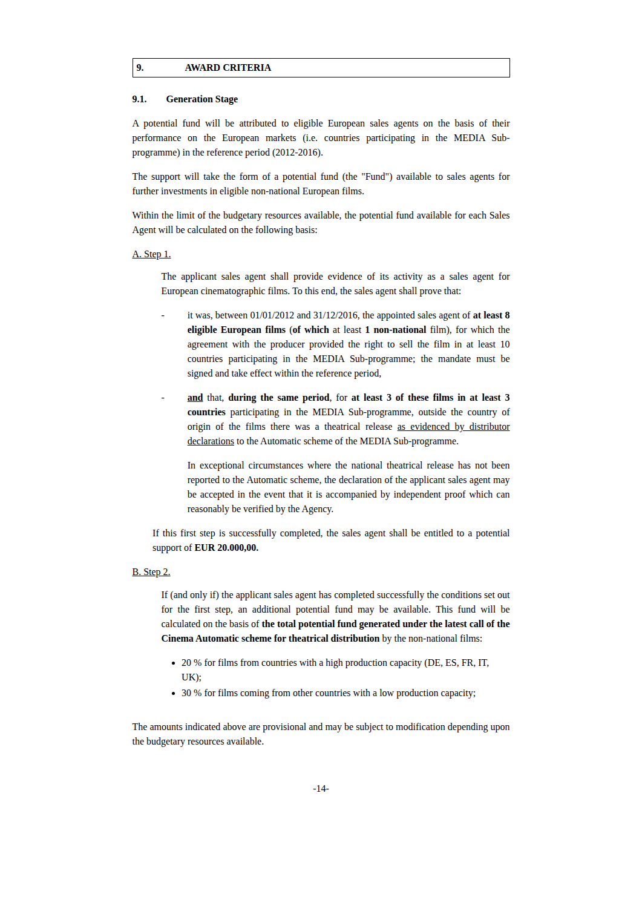9. AWARD CRITERIA
9.1. Generation Stage
A potential fund will be attributed to eligible European sales agents on the basis of their performance on the European markets (i.e. countries participating in the MEDIA Sub-programme) in the reference period (2012-2016).
The support will take the form of a potential fund (the "Fund") available to sales agents for further investments in eligible non-national European films.
Within the limit of the budgetary resources available, the potential fund available for each Sales Agent will be calculated on the following basis:
A. Step 1.
The applicant sales agent shall provide evidence of its activity as a sales agent for European cinematographic films. To this end, the sales agent shall prove that:
it was, between 01/01/2012 and 31/12/2016, the appointed sales agent of at least 8 eligible European films (of which at least 1 non-national film), for which the agreement with the producer provided the right to sell the film in at least 10 countries participating in the MEDIA Sub-programme; the mandate must be signed and take effect within the reference period,
and that, during the same period, for at least 3 of these films in at least 3 countries participating in the MEDIA Sub-programme, outside the country of origin of the films there was a theatrical release as evidenced by distributor declarations to the Automatic scheme of the MEDIA Sub-programme.
In exceptional circumstances where the national theatrical release has not been reported to the Automatic scheme, the declaration of the applicant sales agent may be accepted in the event that it is accompanied by independent proof which can reasonably be verified by the Agency.
If this first step is successfully completed, the sales agent shall be entitled to a potential support of EUR 20.000,00.
B. Step 2.
If (and only if) the applicant sales agent has completed successfully the conditions set out for the first step, an additional potential fund may be available. This fund will be calculated on the basis of the total potential fund generated under the latest call of the Cinema Automatic scheme for theatrical distribution by the non-national films:
20 % for films from countries with a high production capacity (DE, ES, FR, IT, UK);
30 % for films coming from other countries with a low production capacity;
The amounts indicated above are provisional and may be subject to modification depending upon the budgetary resources available.
-14-